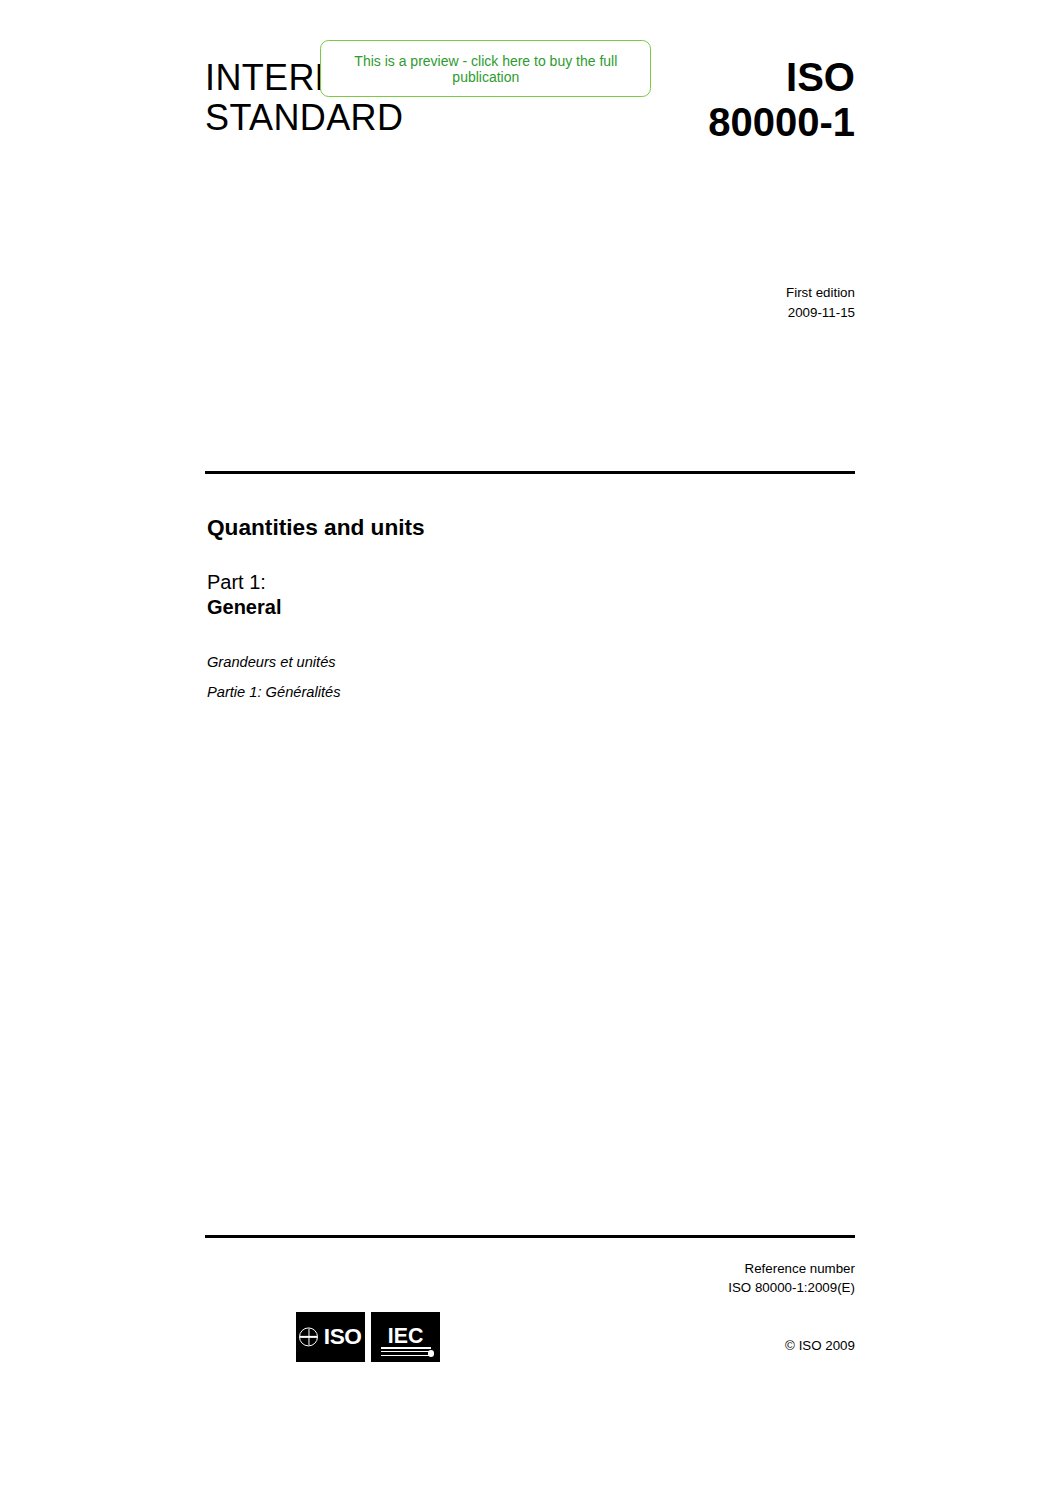This is a preview - click here to buy the full publication
INTERNATIONAL STANDARD
ISO
80000-1
First edition
2009-11-15
Quantities and units
Part 1:
General
Grandeurs et unités
Partie 1: Généralités
Reference number
ISO 80000-1:2009(E)
ISO
IEC
© ISO 2009